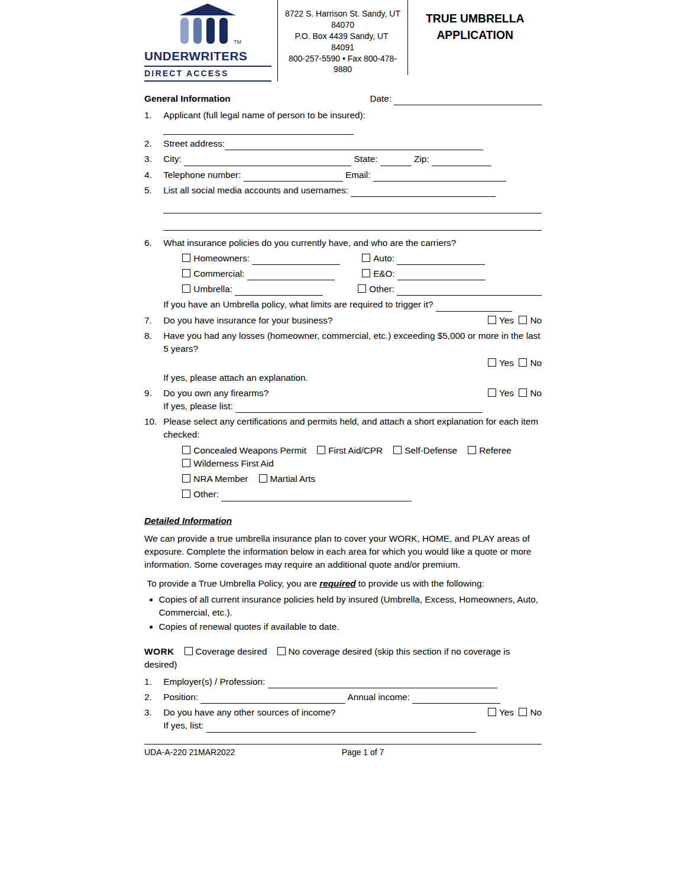TM
UNDERWRITERS
DIRECT ACCESS
8722 S. Harrison St. Sandy, UT 84070
P.O. Box 4439 Sandy, UT 84091
800-257-5590 • Fax 800-478-9880
TRUE UMBRELLA
APPLICATION
General Information Date:
Applicant (full legal name of person to be insured):
Street address:
City: State: Zip:
Telephone number: Email:
List all social media accounts and usernames:
What insurance policies do you currently have, and who are the carriers?
Homeowners:
Auto:
Commercial:
E&O:
Umbrella:
Other:
If you have an Umbrella policy, what limits are required to trigger it?
Do you have insurance for your business? Yes No
Have you had any losses (homeowner, commercial, etc.) exceeding $5,000 or more in the last 5 years?
Yes No
If yes, please attach an explanation.
Do you own any firearms? Yes No
If yes, please list:
Please select any certifications and permits held, and attach a short explanation for each item checked:
Concealed Weapons Permit First Aid/CPR Self-Defense Referee Wilderness First Aid
NRA Member Martial Arts
Other:
Detailed Information
We can provide a true umbrella insurance plan to cover your WORK, HOME, and PLAY areas of exposure. Complete the information below in each area for which you would like a quote or more information. Some coverages may require an additional quote and/or premium.
To provide a True Umbrella Policy, you are required to provide us with the following:
Copies of all current insurance policies held by insured (Umbrella, Excess, Homeowners, Auto, Commercial, etc.).
Copies of renewal quotes if available to date.
WORK Coverage desired No coverage desired (skip this section if no coverage is desired)
Employer(s) / Profession:
Position: Annual income:
Do you have any other sources of income? Yes No
If yes, list:
UDA-A-220 21MAR2022
Page 1 of 7